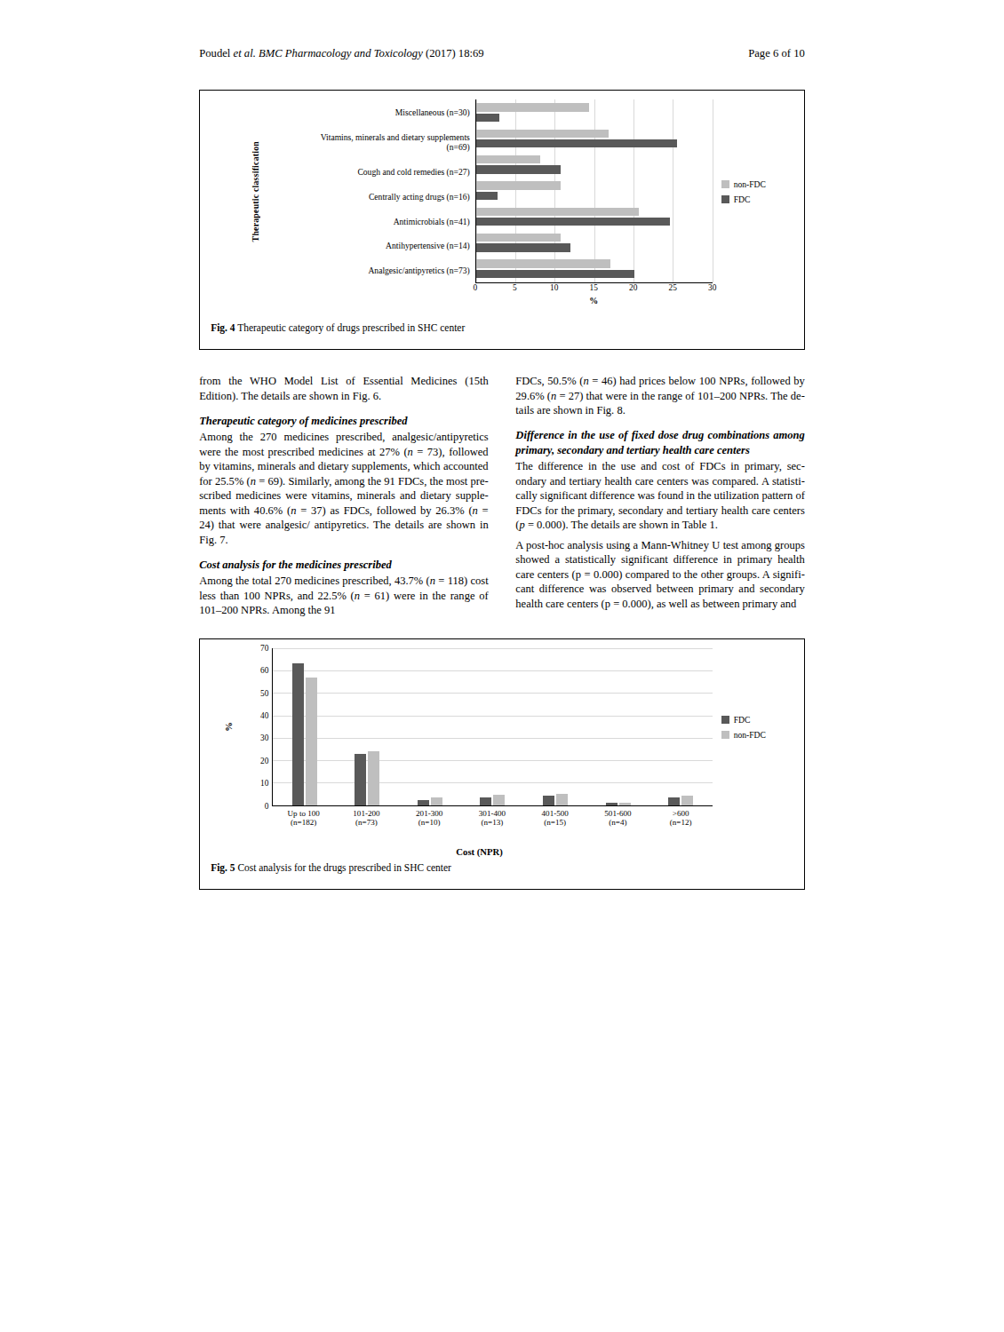Poudel et al. BMC Pharmacology and Toxicology (2017) 18:69
Page 6 of 10
Therapeutic classification
Miscellaneous (n=30)
Vitamins, minerals and dietary supplements
(n=69)
Cough and cold remedies (n=27)
Centrally acting drugs (n=16)
Antimicrobials (n=41)
Antihypertensive (n=14)
Analgesic/antipyretics (n=73)
non-FDC
FDC
0 5 10 15 20 25 30 %
Fig. 4 Therapeutic category of drugs prescribed in SHC center
from the WHO Model List of Essential Medicines (15th Edition). The details are shown in Fig. 6.
Therapeutic category of medicines prescribed
Among the 270 medicines prescribed, analgesic/antipyretics were the most prescribed medicines at 27% (n = 73), followed by vitamins, minerals and dietary supplements, which accounted for 25.5% (n = 69). Similarly, among the 91 FDCs, the most prescribed medicines were vitamins, minerals and dietary supplements with 40.6% (n = 37) as FDCs, followed by 26.3% (n = 24) that were analgesic/ antipyretics. The details are shown in Fig. 7.
Cost analysis for the medicines prescribed
Among the total 270 medicines prescribed, 43.7% (n = 118) cost less than 100 NPRs, and 22.5% (n = 61) were in the range of 101–200 NPRs. Among the 91
FDCs, 50.5% (n = 46) had prices below 100 NPRs, followed by 29.6% (n = 27) that were in the range of 101–200 NPRs. The details are shown in Fig. 8.
Difference in the use of fixed dose drug combinations among primary, secondary and tertiary health care centers
The difference in the use and cost of FDCs in primary, secondary and tertiary health care centers was compared. A statistically significant difference was found in the utilization pattern of FDCs for the primary, secondary and tertiary health care centers (p = 0.000). The details are shown in Table 1.
A post-hoc analysis using a Mann-Whitney U test among groups showed a statistically significant difference in primary health care centers (p = 0.000) compared to the other groups. A significant difference was observed between primary and secondary health care centers (p = 0.000), as well as between primary and
%
70 60 50 40 30 20 10 0
FDC
non-FDC
Up to 100
(n=182)
101-200
(n=73)
201-300
(n=10)
301-400
(n=13)
401-500
(n=15)
501-600
(n=4)
>600
(n=12)
Cost (NPR)
Fig. 5 Cost analysis for the drugs prescribed in SHC center